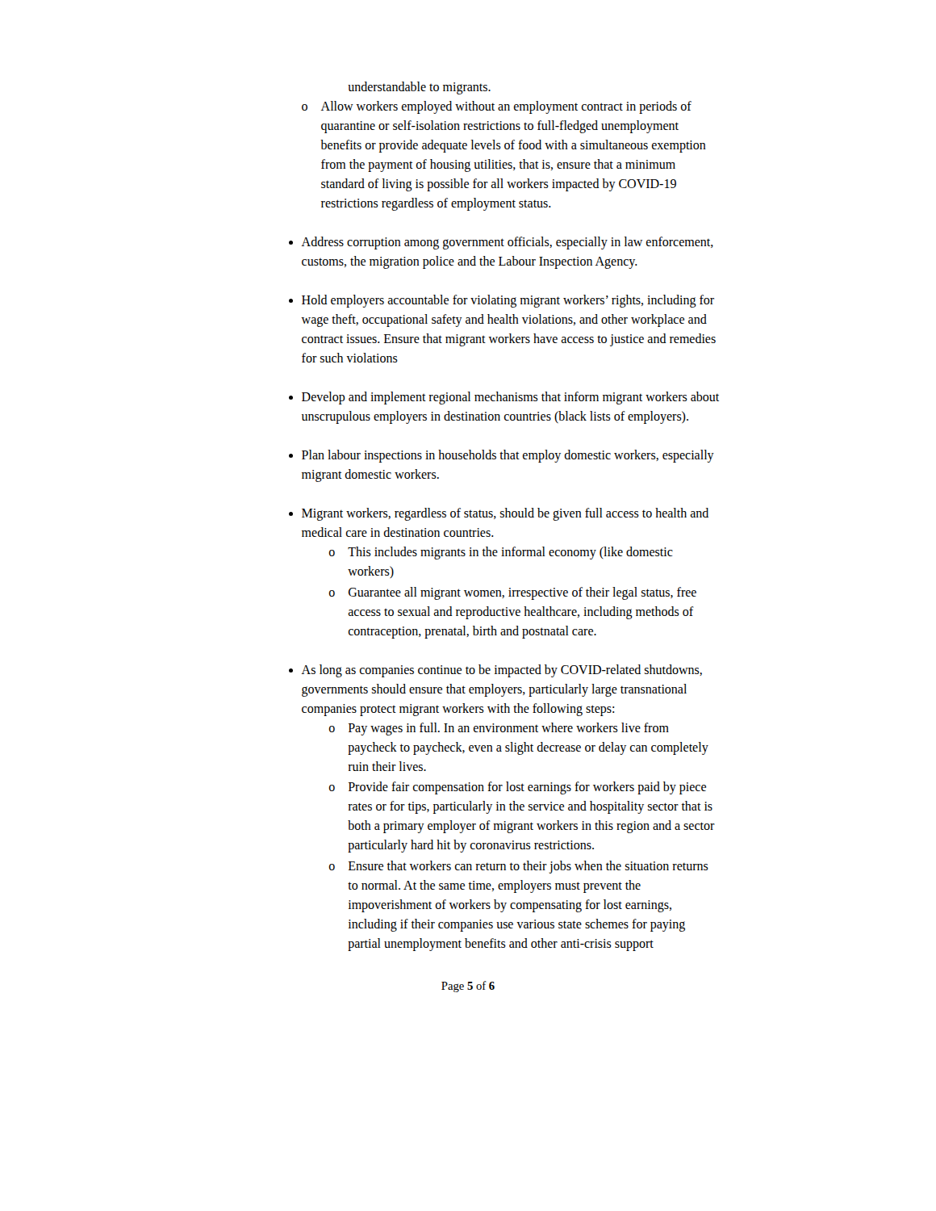understandable to migrants.
Allow workers employed without an employment contract in periods of quarantine or self-isolation restrictions to full-fledged unemployment benefits or provide adequate levels of food with a simultaneous exemption from the payment of housing utilities, that is, ensure that a minimum standard of living is possible for all workers impacted by COVID-19 restrictions regardless of employment status.
Address corruption among government officials, especially in law enforcement, customs, the migration police and the Labour Inspection Agency.
Hold employers accountable for violating migrant workers’ rights, including for wage theft, occupational safety and health violations, and other workplace and contract issues. Ensure that migrant workers have access to justice and remedies for such violations
Develop and implement regional mechanisms that inform migrant workers about unscrupulous employers in destination countries (black lists of employers).
Plan labour inspections in households that employ domestic workers, especially migrant domestic workers.
Migrant workers, regardless of status, should be given full access to health and medical care in destination countries.
This includes migrants in the informal economy (like domestic workers)
Guarantee all migrant women, irrespective of their legal status, free access to sexual and reproductive healthcare, including methods of contraception, prenatal, birth and postnatal care.
As long as companies continue to be impacted by COVID-related shutdowns, governments should ensure that employers, particularly large transnational companies protect migrant workers with the following steps:
Pay wages in full. In an environment where workers live from paycheck to paycheck, even a slight decrease or delay can completely ruin their lives.
Provide fair compensation for lost earnings for workers paid by piece rates or for tips, particularly in the service and hospitality sector that is both a primary employer of migrant workers in this region and a sector particularly hard hit by coronavirus restrictions.
Ensure that workers can return to their jobs when the situation returns to normal. At the same time, employers must prevent the impoverishment of workers by compensating for lost earnings, including if their companies use various state schemes for paying partial unemployment benefits and other anti-crisis support
Page 5 of 6